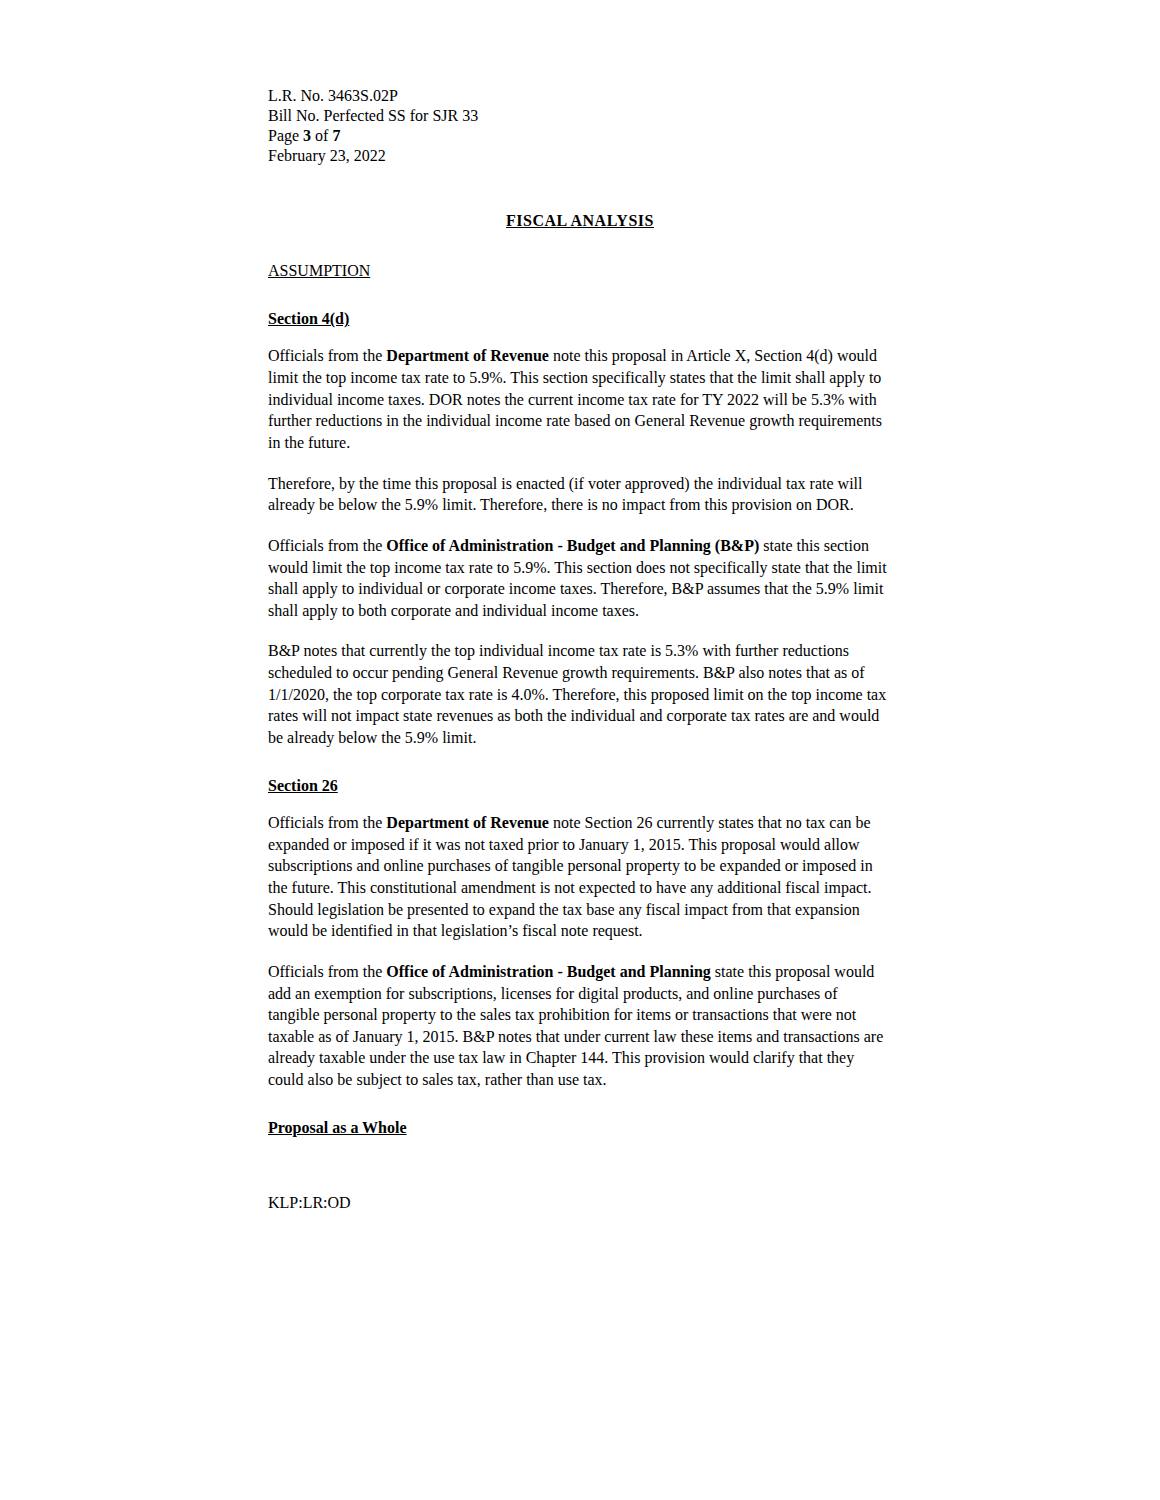L.R. No. 3463S.02P
Bill No. Perfected SS for SJR 33
Page 3 of 7
February 23, 2022
FISCAL ANALYSIS
ASSUMPTION
Section 4(d)
Officials from the Department of Revenue note this proposal in Article X, Section 4(d) would limit the top income tax rate to 5.9%. This section specifically states that the limit shall apply to individual income taxes. DOR notes the current income tax rate for TY 2022 will be 5.3% with further reductions in the individual income rate based on General Revenue growth requirements in the future.
Therefore, by the time this proposal is enacted (if voter approved) the individual tax rate will already be below the 5.9% limit. Therefore, there is no impact from this provision on DOR.
Officials from the Office of Administration - Budget and Planning (B&P) state this section would limit the top income tax rate to 5.9%. This section does not specifically state that the limit shall apply to individual or corporate income taxes. Therefore, B&P assumes that the 5.9% limit shall apply to both corporate and individual income taxes.
B&P notes that currently the top individual income tax rate is 5.3% with further reductions scheduled to occur pending General Revenue growth requirements. B&P also notes that as of 1/1/2020, the top corporate tax rate is 4.0%. Therefore, this proposed limit on the top income tax rates will not impact state revenues as both the individual and corporate tax rates are and would be already below the 5.9% limit.
Section 26
Officials from the Department of Revenue note Section 26 currently states that no tax can be expanded or imposed if it was not taxed prior to January 1, 2015. This proposal would allow subscriptions and online purchases of tangible personal property to be expanded or imposed in the future. This constitutional amendment is not expected to have any additional fiscal impact. Should legislation be presented to expand the tax base any fiscal impact from that expansion would be identified in that legislation’s fiscal note request.
Officials from the Office of Administration - Budget and Planning state this proposal would add an exemption for subscriptions, licenses for digital products, and online purchases of tangible personal property to the sales tax prohibition for items or transactions that were not taxable as of January 1, 2015. B&P notes that under current law these items and transactions are already taxable under the use tax law in Chapter 144. This provision would clarify that they could also be subject to sales tax, rather than use tax.
Proposal as a Whole
KLP:LR:OD